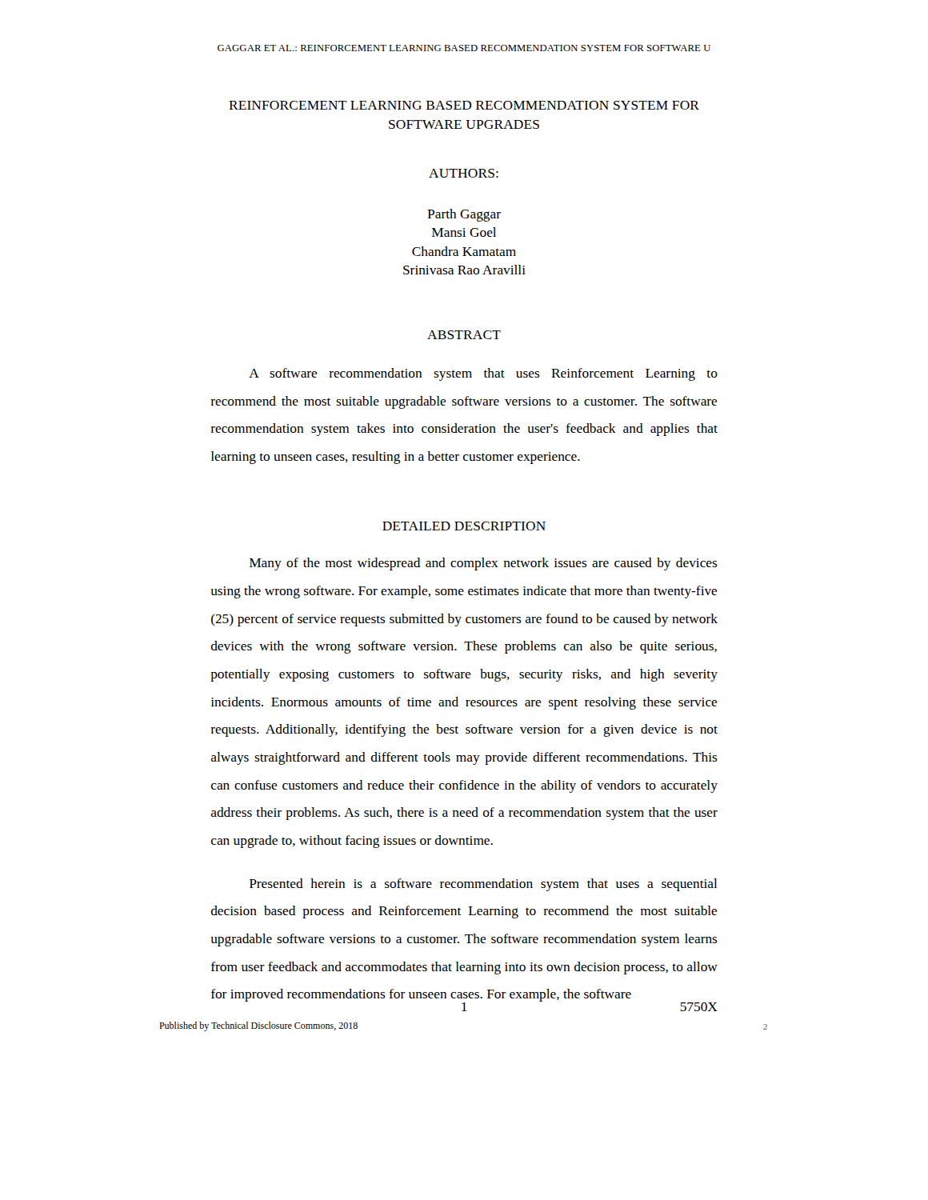Gaggar et al.: REINFORCEMENT LEARNING BASED RECOMMENDATION SYSTEM FOR SOFTWARE U
REINFORCEMENT LEARNING BASED RECOMMENDATION SYSTEM FOR
SOFTWARE UPGRADES
AUTHORS:
Parth Gaggar
Mansi Goel
Chandra Kamatam
Srinivasa Rao Aravilli
ABSTRACT
A software recommendation system that uses Reinforcement Learning to recommend the most suitable upgradable software versions to a customer. The software recommendation system takes into consideration the user's feedback and applies that learning to unseen cases, resulting in a better customer experience.
DETAILED DESCRIPTION
Many of the most widespread and complex network issues are caused by devices using the wrong software. For example, some estimates indicate that more than twenty-five (25) percent of service requests submitted by customers are found to be caused by network devices with the wrong software version. These problems can also be quite serious, potentially exposing customers to software bugs, security risks, and high severity incidents. Enormous amounts of time and resources are spent resolving these service requests. Additionally, identifying the best software version for a given device is not always straightforward and different tools may provide different recommendations. This can confuse customers and reduce their confidence in the ability of vendors to accurately address their problems. As such, there is a need of a recommendation system that the user can upgrade to, without facing issues or downtime.
Presented herein is a software recommendation system that uses a sequential decision based process and Reinforcement Learning to recommend the most suitable upgradable software versions to a customer. The software recommendation system learns from user feedback and accommodates that learning into its own decision process, to allow for improved recommendations for unseen cases. For example, the software
1 5750X
Published by Technical Disclosure Commons, 2018
2